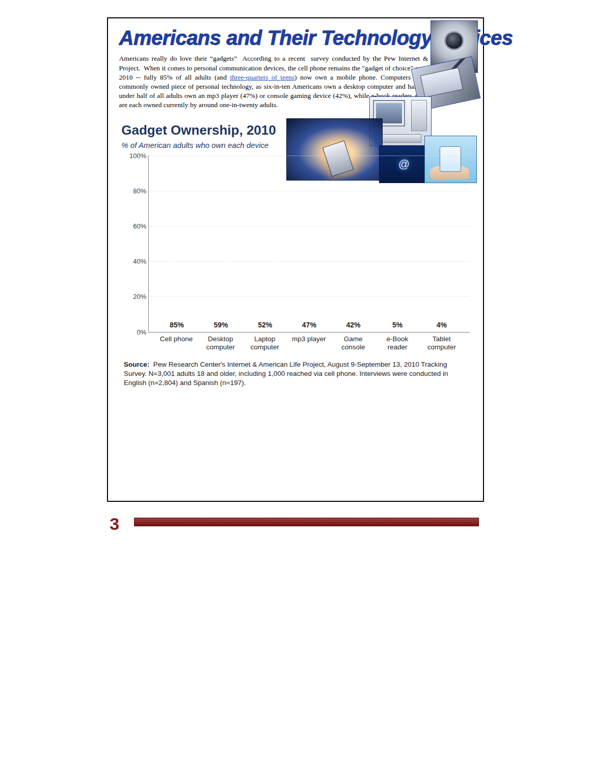Americans and Their Technology Devices
Americans really do love their “gadgets” According to a recent survey conducted by the Pew Internet & American Life Project. When it comes to personal communication devices, the cell phone remains the "gadget of choice" among Americans in 2010 -- fully 85% of all adults (and three-quarters of teens) now own a mobile phone. Computers are the second-most commonly owned piece of personal technology, as six-in-ten Americans own a desktop computer and half own a laptop. Just under half of all adults own an mp3 player (47%) or console gaming device (42%), while e-book readers and tablet computers are each owned currently by around one-in-twenty adults.
Gadget Ownership, 2010
% of American adults who own each device
100%
80%
60%
40%
20%
0%
85%
59%
52%
47%
42%
5%
4%
Cell phone
Desktop
computer
Laptop
computer
mp3 player
Game
console
e-Book
reader
Tablet
computer
Source: Pew Research Center's Internet & American Life Project, August 9-September 13, 2010 Tracking Survey. N=3,001 adults 18 and older, including 1,000 reached via cell phone. Interviews were conducted in English (n=2,804) and Spanish (n=197).
3